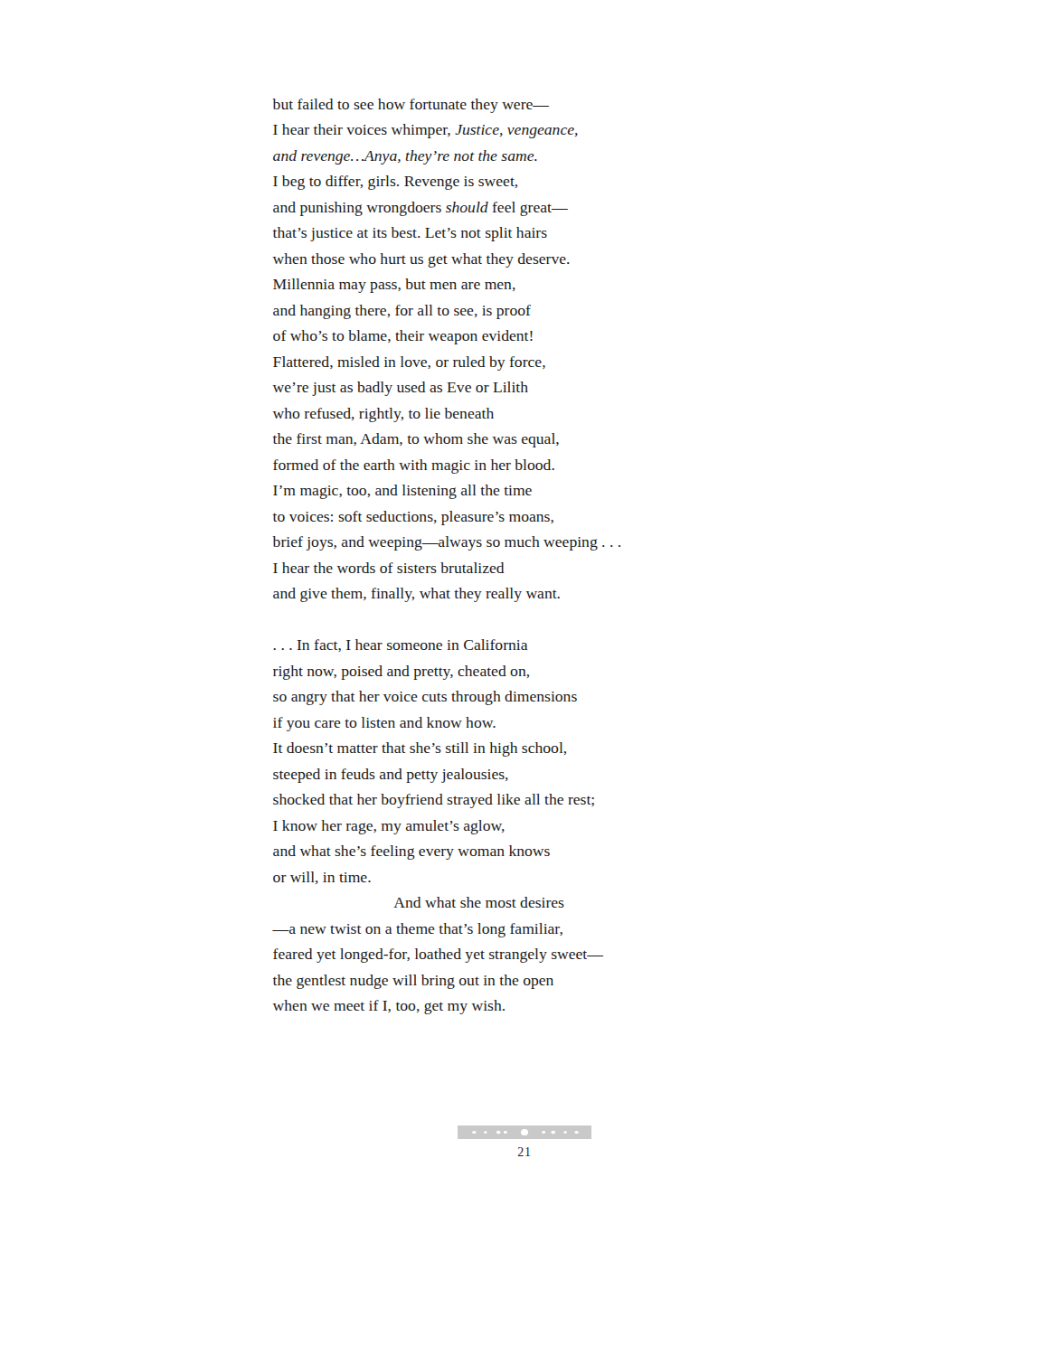but failed to see how fortunate they were—
I hear their voices whimper, Justice, vengeance,
and revenge…Anya, they’re not the same.
I beg to differ, girls. Revenge is sweet,
and punishing wrongdoers should feel great—
that’s justice at its best. Let’s not split hairs
when those who hurt us get what they deserve.
Millennia may pass, but men are men,
and hanging there, for all to see, is proof
of who’s to blame, their weapon evident!
Flattered, misled in love, or ruled by force,
we’re just as badly used as Eve or Lilith
who refused, rightly, to lie beneath
the first man, Adam, to whom she was equal,
formed of the earth with magic in her blood.
I’m magic, too, and listening all the time
to voices: soft seductions, pleasure’s moans,
brief joys, and weeping—always so much weeping . . .
I hear the words of sisters brutalized
and give them, finally, what they really want.
. . . In fact, I hear someone in California
right now, poised and pretty, cheated on,
so angry that her voice cuts through dimensions
if you care to listen and know how.
It doesn’t matter that she’s still in high school,
steeped in feuds and petty jealousies,
shocked that her boyfriend strayed like all the rest;
I know her rage, my amulet’s aglow,
and what she’s feeling every woman knows
or will, in time.
And what she most desires
—a new twist on a theme that’s long familiar,
feared yet longed-for, loathed yet strangely sweet—
the gentlest nudge will bring out in the open
when we meet if I, too, get my wish.
21